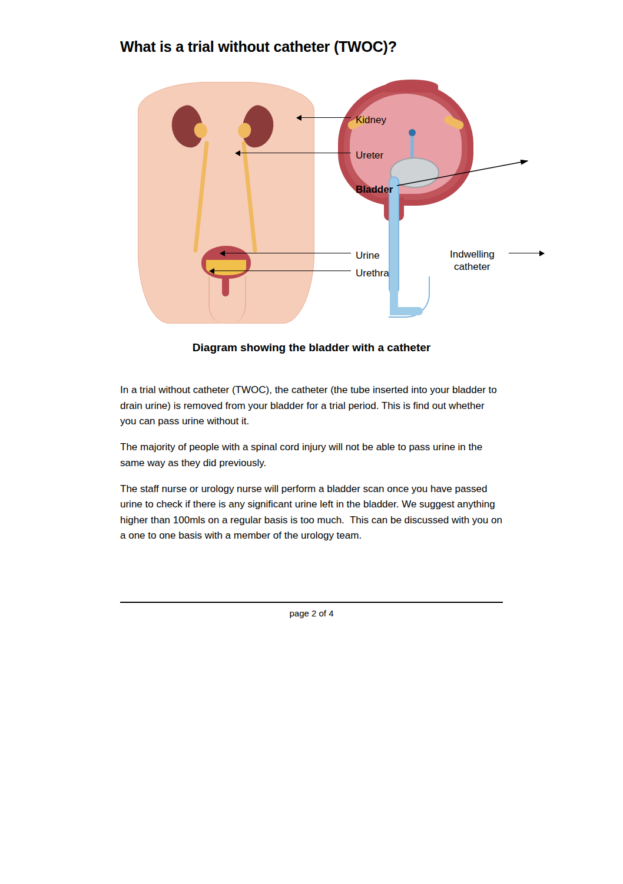What is a trial without catheter (TWOC)?
Kidney
Ureter
Bladder
Urine
Urethra
Indwelling
catheter
Diagram showing the bladder with a catheter
In a trial without catheter (TWOC), the catheter (the tube inserted into your bladder to drain urine) is removed from your bladder for a trial period. This is find out whether you can pass urine without it.
The majority of people with a spinal cord injury will not be able to pass urine in the same way as they did previously.
The staff nurse or urology nurse will perform a bladder scan once you have passed urine to check if there is any significant urine left in the bladder. We suggest anything higher than 100mls on a regular basis is too much. This can be discussed with you on a one to one basis with a member of the urology team.
page 2 of 4